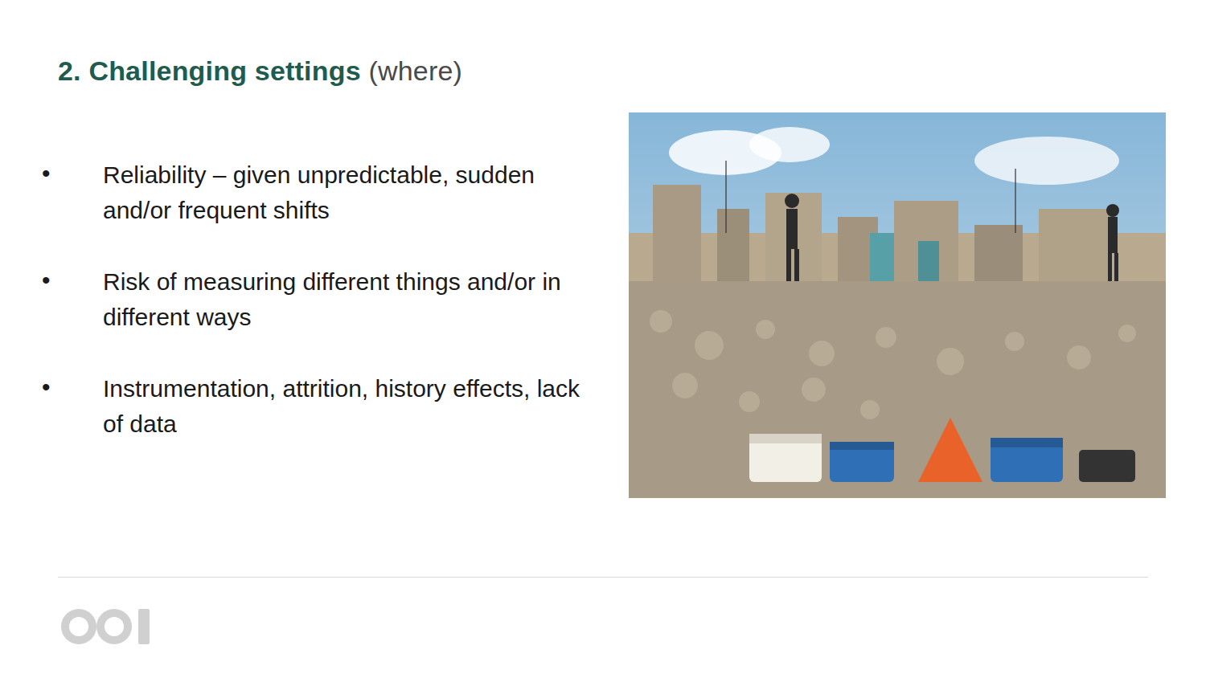2. Challenging settings (where)
Reliability – given unpredictable, sudden and/or frequent shifts
Risk of measuring different things and/or in different ways
Instrumentation, attrition, history effects, lack of data